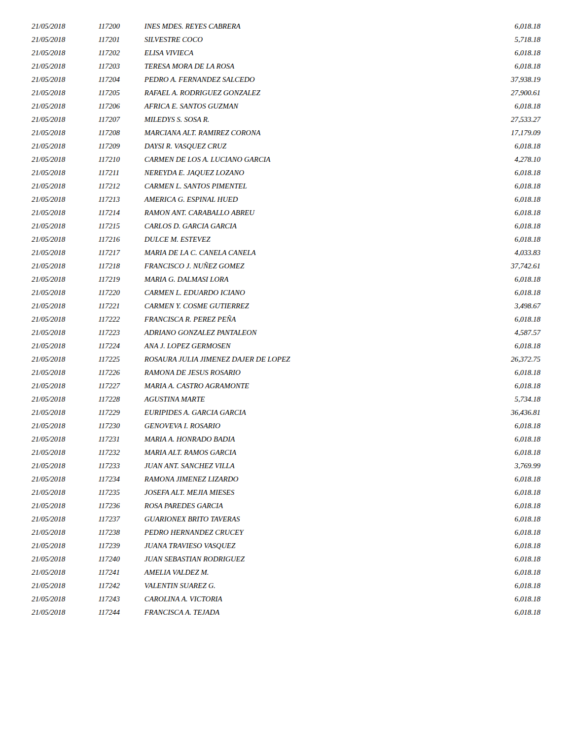| 21/05/2018 | 117200 | INES MDES. REYES CABRERA | 6,018.18 |
| 21/05/2018 | 117201 | SILVESTRE COCO | 5,718.18 |
| 21/05/2018 | 117202 | ELISA VIVIECA | 6,018.18 |
| 21/05/2018 | 117203 | TERESA MORA DE LA ROSA | 6,018.18 |
| 21/05/2018 | 117204 | PEDRO A. FERNANDEZ SALCEDO | 37,938.19 |
| 21/05/2018 | 117205 | RAFAEL A. RODRIGUEZ GONZALEZ | 27,900.61 |
| 21/05/2018 | 117206 | AFRICA E. SANTOS GUZMAN | 6,018.18 |
| 21/05/2018 | 117207 | MILEDYS S. SOSA R. | 27,533.27 |
| 21/05/2018 | 117208 | MARCIANA ALT. RAMIREZ CORONA | 17,179.09 |
| 21/05/2018 | 117209 | DAYSI R. VASQUEZ CRUZ | 6,018.18 |
| 21/05/2018 | 117210 | CARMEN DE LOS A. LUCIANO GARCIA | 4,278.10 |
| 21/05/2018 | 117211 | NEREYDA E. JAQUEZ LOZANO | 6,018.18 |
| 21/05/2018 | 117212 | CARMEN L. SANTOS PIMENTEL | 6,018.18 |
| 21/05/2018 | 117213 | AMERICA G. ESPINAL HUED | 6,018.18 |
| 21/05/2018 | 117214 | RAMON ANT. CARABALLO ABREU | 6,018.18 |
| 21/05/2018 | 117215 | CARLOS D. GARCIA GARCIA | 6,018.18 |
| 21/05/2018 | 117216 | DULCE M. ESTEVEZ | 6,018.18 |
| 21/05/2018 | 117217 | MARIA DE LA C. CANELA CANELA | 4,033.83 |
| 21/05/2018 | 117218 | FRANCISCO J. NUÑEZ GOMEZ | 37,742.61 |
| 21/05/2018 | 117219 | MARIA G. DALMASI LORA | 6,018.18 |
| 21/05/2018 | 117220 | CARMEN L. EDUARDO ICIANO | 6,018.18 |
| 21/05/2018 | 117221 | CARMEN Y. COSME GUTIERREZ | 3,498.67 |
| 21/05/2018 | 117222 | FRANCISCA R. PEREZ PEÑA | 6,018.18 |
| 21/05/2018 | 117223 | ADRIANO GONZALEZ PANTALEON | 4,587.57 |
| 21/05/2018 | 117224 | ANA J. LOPEZ GERMOSEN | 6,018.18 |
| 21/05/2018 | 117225 | ROSAURA JULIA JIMENEZ DAJER DE LOPEZ | 26,372.75 |
| 21/05/2018 | 117226 | RAMONA DE JESUS ROSARIO | 6,018.18 |
| 21/05/2018 | 117227 | MARIA A. CASTRO AGRAMONTE | 6,018.18 |
| 21/05/2018 | 117228 | AGUSTINA MARTE | 5,734.18 |
| 21/05/2018 | 117229 | EURIPIDES A. GARCIA GARCIA | 36,436.81 |
| 21/05/2018 | 117230 | GENOVEVA I. ROSARIO | 6,018.18 |
| 21/05/2018 | 117231 | MARIA A. HONRADO BADIA | 6,018.18 |
| 21/05/2018 | 117232 | MARIA ALT. RAMOS GARCIA | 6,018.18 |
| 21/05/2018 | 117233 | JUAN ANT. SANCHEZ VILLA | 3,769.99 |
| 21/05/2018 | 117234 | RAMONA JIMENEZ LIZARDO | 6,018.18 |
| 21/05/2018 | 117235 | JOSEFA ALT. MEJIA MIESES | 6,018.18 |
| 21/05/2018 | 117236 | ROSA PAREDES GARCIA | 6,018.18 |
| 21/05/2018 | 117237 | GUARIONEX BRITO TAVERAS | 6,018.18 |
| 21/05/2018 | 117238 | PEDRO HERNANDEZ CRUCEY | 6,018.18 |
| 21/05/2018 | 117239 | JUANA TRAVIESO VASQUEZ | 6,018.18 |
| 21/05/2018 | 117240 | JUAN SEBASTIAN RODRIGUEZ | 6,018.18 |
| 21/05/2018 | 117241 | AMELIA VALDEZ M. | 6,018.18 |
| 21/05/2018 | 117242 | VALENTIN SUAREZ G. | 6,018.18 |
| 21/05/2018 | 117243 | CAROLINA A. VICTORIA | 6,018.18 |
| 21/05/2018 | 117244 | FRANCISCA A. TEJADA | 6,018.18 |